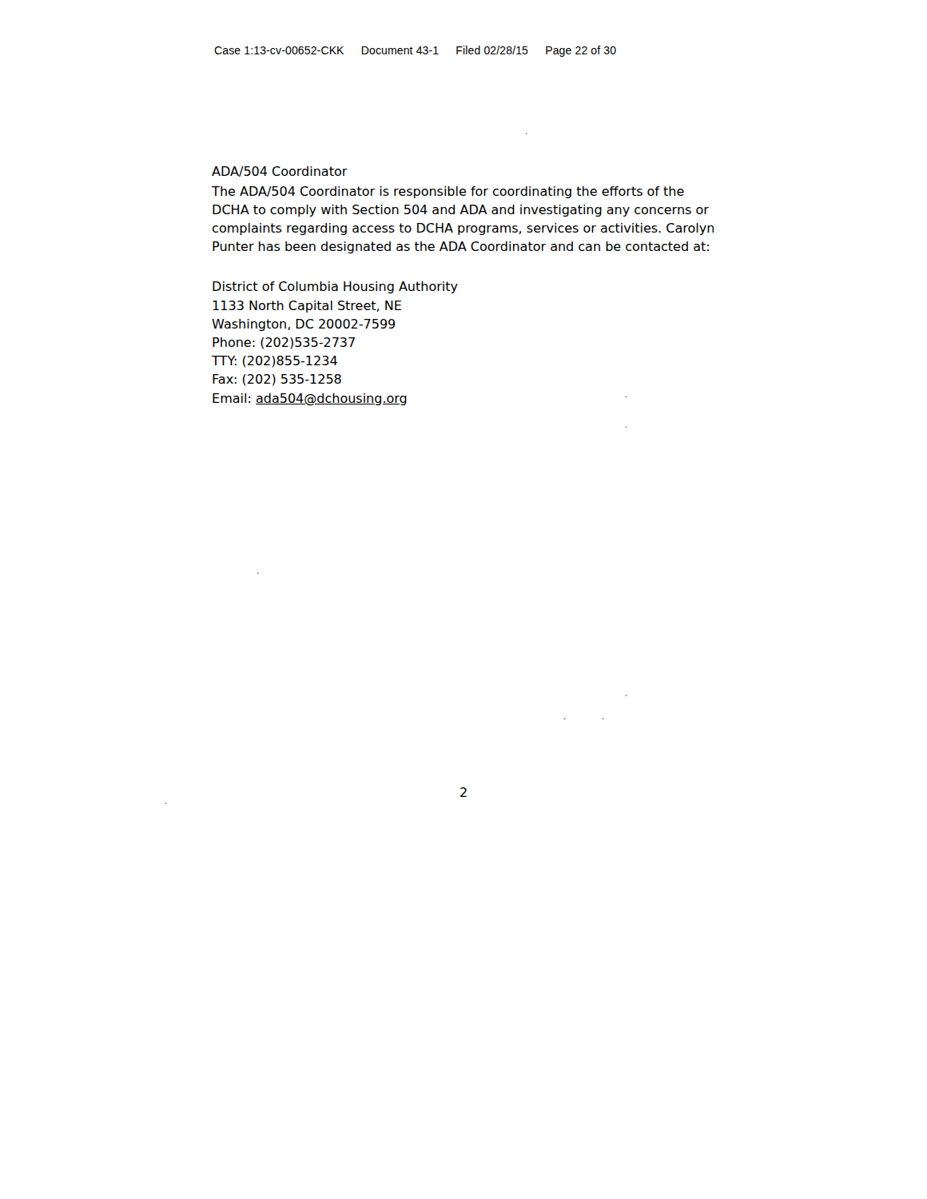Case 1:13-cv-00652-CKK Document 43-1 Filed 02/28/15 Page 22 of 30
. . . . . . . .
ADA/504 Coordinator
The ADA/504 Coordinator is responsible for coordinating the efforts of the DCHA to comply with Section 504 and ADA and investigating any concerns or complaints regarding access to DCHA programs, services or activities. Carolyn Punter has been designated as the ADA Coordinator and can be contacted at:
District of Columbia Housing Authority
1133 North Capital Street, NE
Washington, DC 20002-7599
Phone: (202)535-2737
TTY: (202)855-1234
Fax: (202) 535-1258
Email: ada504@dchousing.org
2